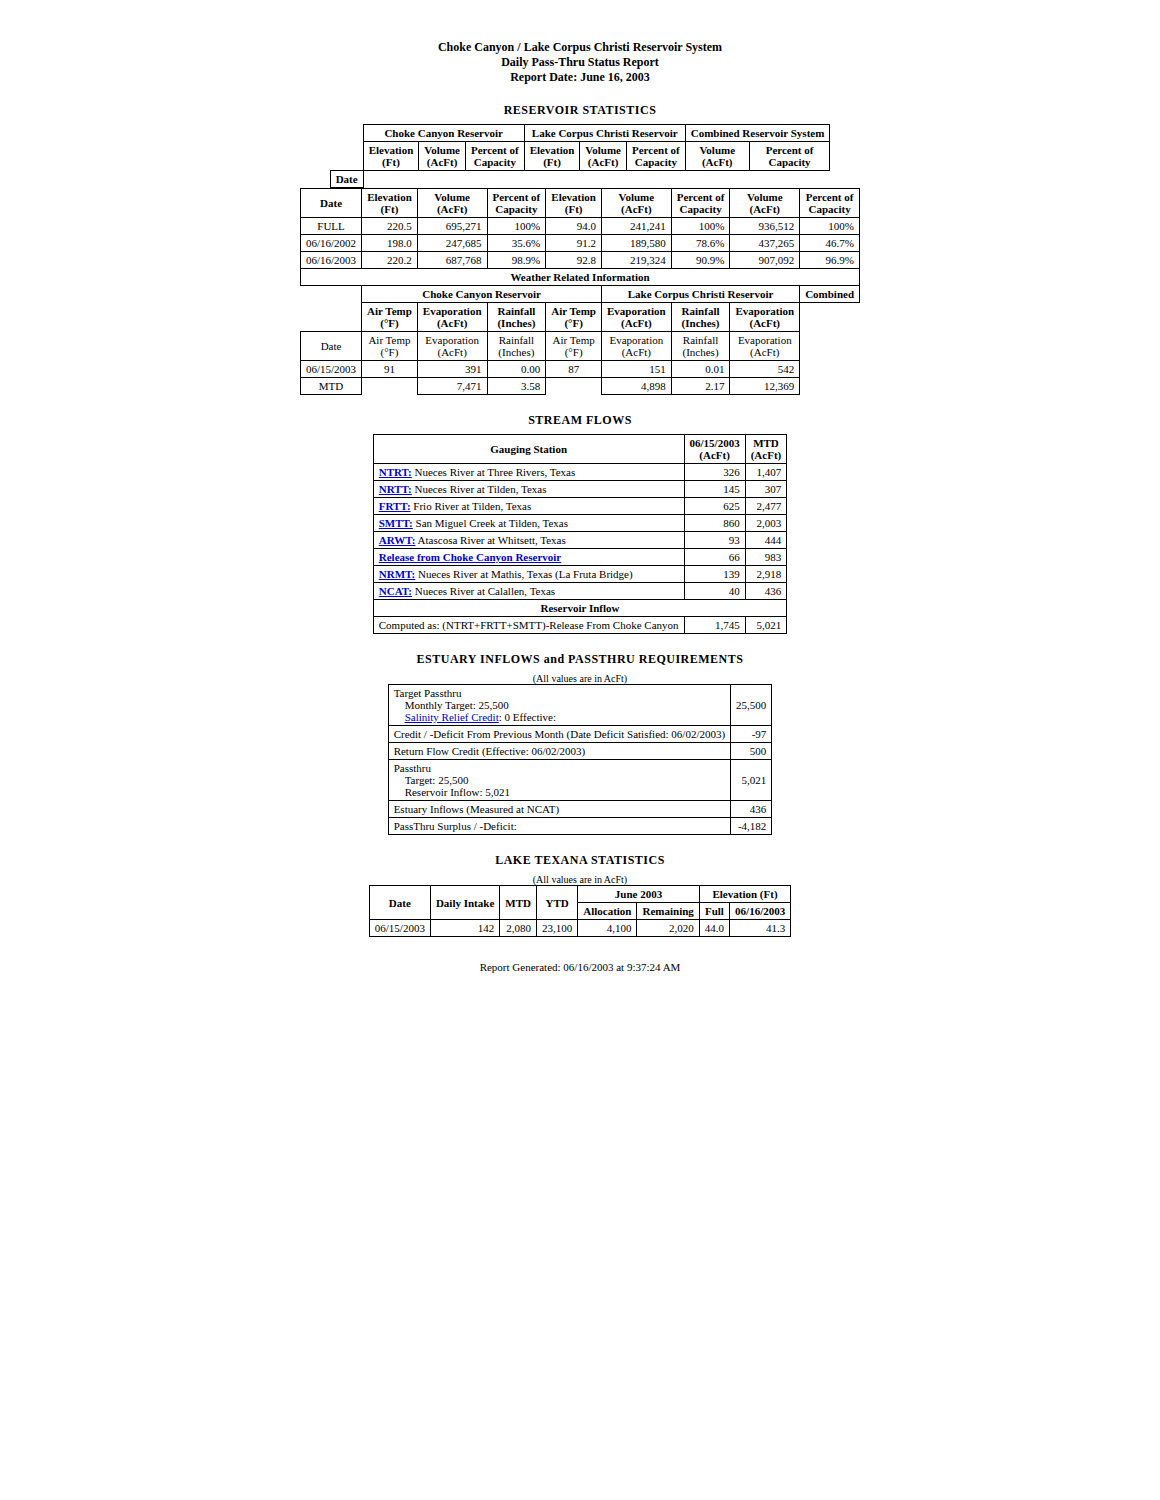Choke Canyon / Lake Corpus Christi Reservoir System
Daily Pass-Thru Status Report
Report Date: June 16, 2003
RESERVOIR STATISTICS
| | Choke Canyon Reservoir | Lake Corpus Christi Reservoir | Combined Reservoir System |
| --- | --- | --- | --- |
| Elevation (Ft) | Volume (AcFt) | Percent of Capacity | Elevation (Ft) | Volume (AcFt) | Percent of Capacity | Volume (AcFt) | Percent of Capacity |
| Date | |
| Date | Elevation (Ft) | Volume (AcFt) | Percent of Capacity | Elevation (Ft) | Volume (AcFt) | Percent of Capacity | Volume (AcFt) | Percent of Capacity |
| --- | --- | --- | --- | --- | --- | --- | --- | --- |
| FULL | 220.5 | 695,271 | 100% | 94.0 | 241,241 | 100% | 936,512 | 100% |
| 06/16/2002 | 198.0 | 247,685 | 35.6% | 91.2 | 189,580 | 78.6% | 437,265 | 46.7% |
| 06/16/2003 | 220.2 | 687,768 | 98.9% | 92.8 | 219,324 | 90.9% | 907,092 | 96.9% |
| Weather Related Information |
| | Choke Canyon Reservoir | Lake Corpus Christi Reservoir | Combined |
| Air Temp (°F) | Evaporation (AcFt) | Rainfall (Inches) | Air Temp (°F) | Evaporation (AcFt) | Rainfall (Inches) | Evaporation (AcFt) | |
| Date | Air Temp (°F) | Evaporation (AcFt) | Rainfall (Inches) | Air Temp (°F) | Evaporation (AcFt) | Rainfall (Inches) | Evaporation (AcFt) | |
| 06/15/2003 | 91 | 391 | 0.00 | 87 | 151 | 0.01 | 542 | |
| MTD | | 7,471 | 3.58 | | 4,898 | 2.17 | 12,369 | |
STREAM FLOWS
| Gauging Station | 06/15/2003 (AcFt) | MTD (AcFt) |
| --- | --- | --- |
| NTRT: Nueces River at Three Rivers, Texas | 326 | 1,407 |
| NRTT: Nueces River at Tilden, Texas | 145 | 307 |
| FRTT: Frio River at Tilden, Texas | 625 | 2,477 |
| SMTT: San Miguel Creek at Tilden, Texas | 860 | 2,003 |
| ARWT: Atascosa River at Whitsett, Texas | 93 | 444 |
| Release from Choke Canyon Reservoir | 66 | 983 |
| NRMT: Nueces River at Mathis, Texas (La Fruta Bridge) | 139 | 2,918 |
| NCAT: Nueces River at Calallen, Texas | 40 | 436 |
| Reservoir Inflow |
| Computed as: (NTRT+FRTT+SMTT)-Release From Choke Canyon | 1,745 | 5,021 |
ESTUARY INFLOWS and PASSTHRU REQUIREMENTS
(All values are in AcFt)
| Target Passthru Monthly Target: 25,500 Salinity Relief Credit : 0 Effective: | 25,500 |
| Credit / -Deficit From Previous Month (Date Deficit Satisfied: 06/02/2003) | -97 |
| Return Flow Credit (Effective: 06/02/2003) | 500 |
| Passthru Target: 25,500 Reservoir Inflow: 5,021 | 5,021 |
| Estuary Inflows (Measured at NCAT) | 436 |
| PassThru Surplus / -Deficit: | -4,182 |
LAKE TEXANA STATISTICS
(All values are in AcFt)
| Date | Daily Intake | MTD | YTD | June 2003 | Elevation (Ft) |
| --- | --- | --- | --- | --- | --- |
| Allocation | Remaining | Full | 06/16/2003 |
| 06/15/2003 | 142 | 2,080 | 23,100 | 4,100 | 2,020 | 44.0 | 41.3 |
Report Generated: 06/16/2003 at 9:37:24 AM